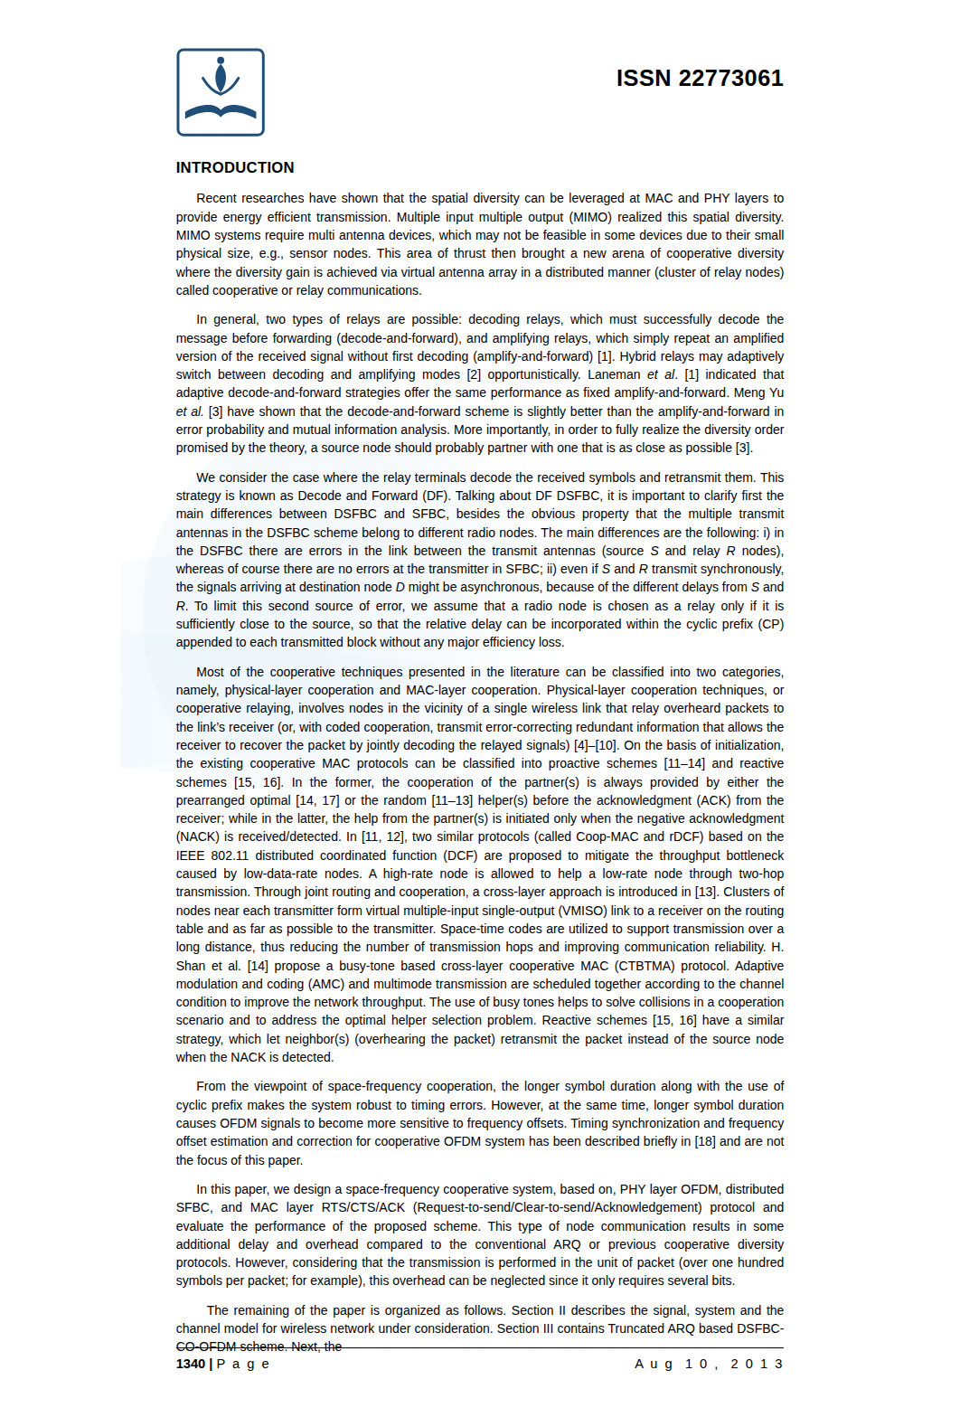ISSN 22773061
INTRODUCTION
Recent researches have shown that the spatial diversity can be leveraged at MAC and PHY layers to provide energy efficient transmission. Multiple input multiple output (MIMO) realized this spatial diversity. MIMO systems require multi antenna devices, which may not be feasible in some devices due to their small physical size, e.g., sensor nodes. This area of thrust then brought a new arena of cooperative diversity where the diversity gain is achieved via virtual antenna array in a distributed manner (cluster of relay nodes) called cooperative or relay communications.
In general, two types of relays are possible: decoding relays, which must successfully decode the message before forwarding (decode-and-forward), and amplifying relays, which simply repeat an amplified version of the received signal without first decoding (amplify-and-forward) [1]. Hybrid relays may adaptively switch between decoding and amplifying modes [2] opportunistically. Laneman et al. [1] indicated that adaptive decode-and-forward strategies offer the same performance as fixed amplify-and-forward. Meng Yu et al. [3] have shown that the decode-and-forward scheme is slightly better than the amplify-and-forward in error probability and mutual information analysis. More importantly, in order to fully realize the diversity order promised by the theory, a source node should probably partner with one that is as close as possible [3].
We consider the case where the relay terminals decode the received symbols and retransmit them. This strategy is known as Decode and Forward (DF). Talking about DF DSFBC, it is important to clarify first the main differences between DSFBC and SFBC, besides the obvious property that the multiple transmit antennas in the DSFBC scheme belong to different radio nodes. The main differences are the following: i) in the DSFBC there are errors in the link between the transmit antennas (source S and relay R nodes), whereas of course there are no errors at the transmitter in SFBC; ii) even if S and R transmit synchronously, the signals arriving at destination node D might be asynchronous, because of the different delays from S and R. To limit this second source of error, we assume that a radio node is chosen as a relay only if it is sufficiently close to the source, so that the relative delay can be incorporated within the cyclic prefix (CP) appended to each transmitted block without any major efficiency loss.
Most of the cooperative techniques presented in the literature can be classified into two categories, namely, physical-layer cooperation and MAC-layer cooperation. Physical-layer cooperation techniques, or cooperative relaying, involves nodes in the vicinity of a single wireless link that relay overheard packets to the link’s receiver (or, with coded cooperation, transmit error-correcting redundant information that allows the receiver to recover the packet by jointly decoding the relayed signals) [4]–[10]. On the basis of initialization, the existing cooperative MAC protocols can be classified into proactive schemes [11–14] and reactive schemes [15, 16]. In the former, the cooperation of the partner(s) is always provided by either the prearranged optimal [14, 17] or the random [11–13] helper(s) before the acknowledgment (ACK) from the receiver; while in the latter, the help from the partner(s) is initiated only when the negative acknowledgment (NACK) is received/detected. In [11, 12], two similar protocols (called Coop-MAC and rDCF) based on the IEEE 802.11 distributed coordinated function (DCF) are proposed to mitigate the throughput bottleneck caused by low-data-rate nodes. A high-rate node is allowed to help a low-rate node through two-hop transmission. Through joint routing and cooperation, a cross-layer approach is introduced in [13]. Clusters of nodes near each transmitter form virtual multiple-input single-output (VMISO) link to a receiver on the routing table and as far as possible to the transmitter. Space-time codes are utilized to support transmission over a long distance, thus reducing the number of transmission hops and improving communication reliability. H. Shan et al. [14] propose a busy-tone based cross-layer cooperative MAC (CTBTMA) protocol. Adaptive modulation and coding (AMC) and multimode transmission are scheduled together according to the channel condition to improve the network throughput. The use of busy tones helps to solve collisions in a cooperation scenario and to address the optimal helper selection problem. Reactive schemes [15, 16] have a similar strategy, which let neighbor(s) (overhearing the packet) retransmit the packet instead of the source node when the NACK is detected.
From the viewpoint of space-frequency cooperation, the longer symbol duration along with the use of cyclic prefix makes the system robust to timing errors. However, at the same time, longer symbol duration causes OFDM signals to become more sensitive to frequency offsets. Timing synchronization and frequency offset estimation and correction for cooperative OFDM system has been described briefly in [18] and are not the focus of this paper.
In this paper, we design a space-frequency cooperative system, based on, PHY layer OFDM, distributed SFBC, and MAC layer RTS/CTS/ACK (Request-to-send/Clear-to-send/Acknowledgement) protocol and evaluate the performance of the proposed scheme. This type of node communication results in some additional delay and overhead compared to the conventional ARQ or previous cooperative diversity protocols. However, considering that the transmission is performed in the unit of packet (over one hundred symbols per packet; for example), this overhead can be neglected since it only requires several bits.
The remaining of the paper is organized as follows. Section II describes the signal, system and the channel model for wireless network under consideration. Section III contains Truncated ARQ based DSFBC-CO-OFDM scheme. Next, the
1340 | P a g e
A u g 1 0 , 2 0 1 3